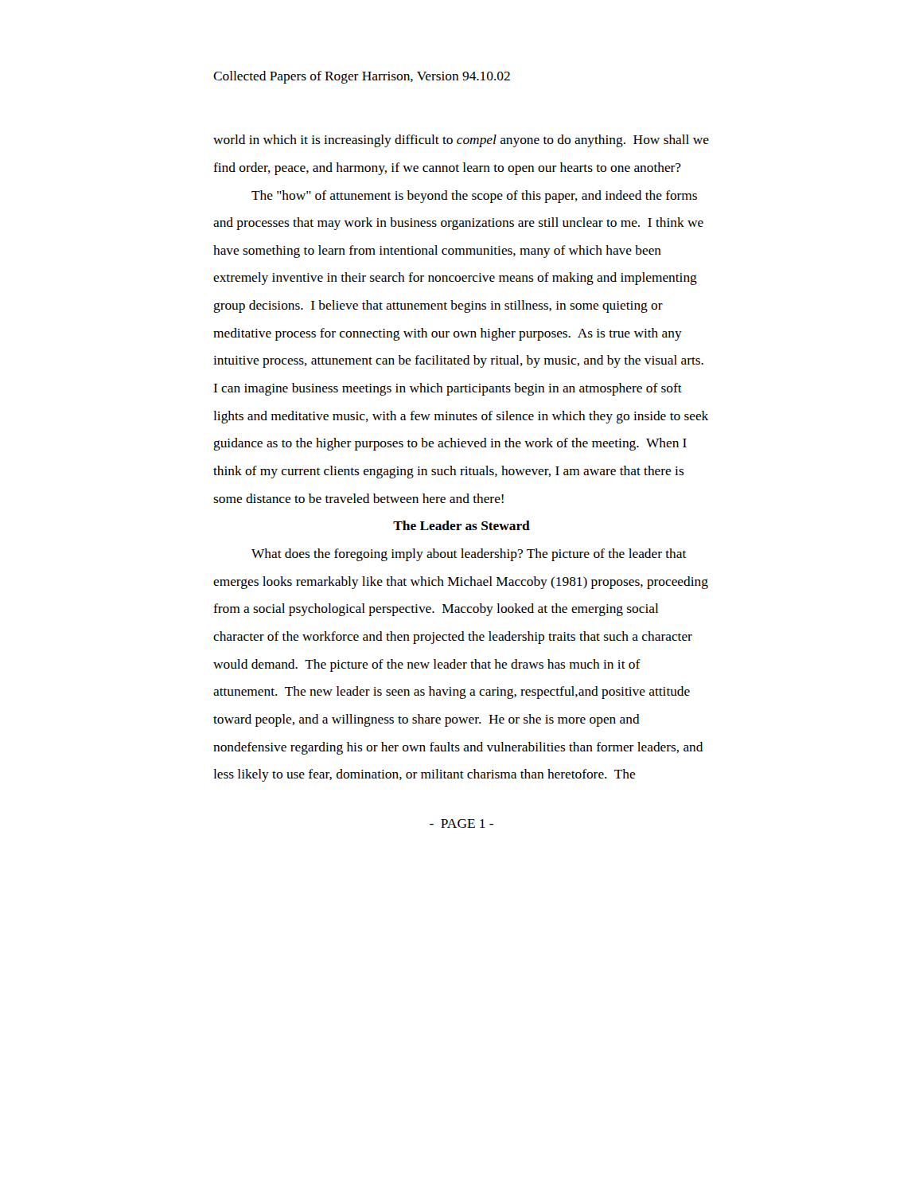Collected Papers of Roger Harrison, Version 94.10.02
world in which it is increasingly difficult to compel anyone to do anything. How shall we find order, peace, and harmony, if we cannot learn to open our hearts to one another?
The "how" of attunement is beyond the scope of this paper, and indeed the forms and processes that may work in business organizations are still unclear to me. I think we have something to learn from intentional communities, many of which have been extremely inventive in their search for noncoercive means of making and implementing group decisions. I believe that attunement begins in stillness, in some quieting or meditative process for connecting with our own higher purposes. As is true with any intuitive process, attunement can be facilitated by ritual, by music, and by the visual arts. I can imagine business meetings in which participants begin in an atmosphere of soft lights and meditative music, with a few minutes of silence in which they go inside to seek guidance as to the higher purposes to be achieved in the work of the meeting. When I think of my current clients engaging in such rituals, however, I am aware that there is some distance to be traveled between here and there!
The Leader as Steward
What does the foregoing imply about leadership? The picture of the leader that emerges looks remarkably like that which Michael Maccoby (1981) proposes, proceeding from a social psychological perspective. Maccoby looked at the emerging social character of the workforce and then projected the leadership traits that such a character would demand. The picture of the new leader that he draws has much in it of attunement. The new leader is seen as having a caring, respectful,and positive attitude toward people, and a willingness to share power. He or she is more open and nondefensive regarding his or her own faults and vulnerabilities than former leaders, and less likely to use fear, domination, or militant charisma than heretofore. The
- PAGE 1 -